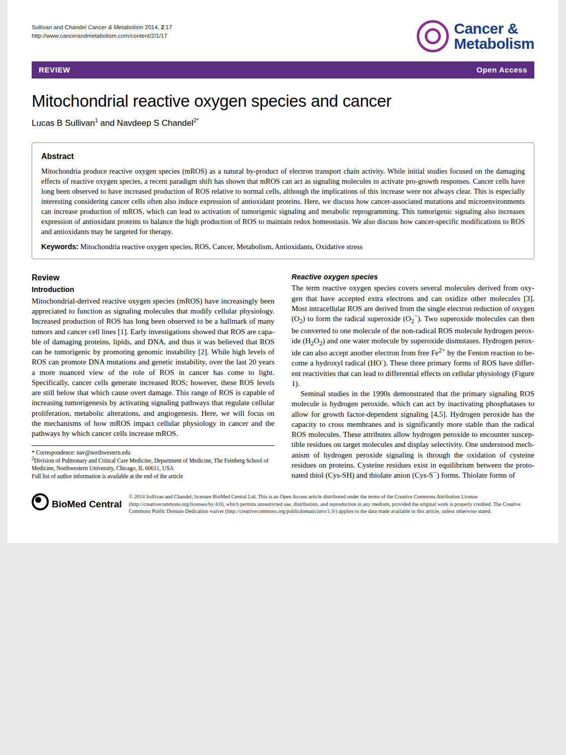Sullivan and Chandel Cancer & Metabolism 2014, 2:17
http://www.cancerandmetabolism.com/content/2/1/17
Cancer &
Metabolism
REVIEW Open Access
Mitochondrial reactive oxygen species and cancer
Lucas B Sullivan1 and Navdeep S Chandel2*
Abstract
Mitochondria produce reactive oxygen species (mROS) as a natural by-product of electron transport chain activity. While initial studies focused on the damaging effects of reactive oxygen species, a recent paradigm shift has shown that mROS can act as signaling molecules to activate pro-growth responses. Cancer cells have long been observed to have increased production of ROS relative to normal cells, although the implications of this increase were not always clear. This is especially interesting considering cancer cells often also induce expression of antioxidant proteins. Here, we discuss how cancer-associated mutations and microenvironments can increase production of mROS, which can lead to activation of tumorigenic signaling and metabolic reprogramming. This tumorigenic signaling also increases expression of antioxidant proteins to balance the high production of ROS to maintain redox homeostasis. We also discuss how cancer-specific modifications to ROS and antioxidants may be targeted for therapy.
Keywords: Mitochondria reactive oxygen species, ROS, Cancer, Metabolism, Antioxidants, Oxidative stress
Review
Introduction
Mitochondrial-derived reactive oxygen species (mROS) have increasingly been appreciated to function as signaling molecules that modify cellular physiology. Increased production of ROS has long been observed to be a hallmark of many tumors and cancer cell lines [1]. Early investigations showed that ROS are capable of damaging proteins, lipids, and DNA, and thus it was believed that ROS can be tumorigenic by promoting genomic instability [2]. While high levels of ROS can promote DNA mutations and genetic instability, over the last 20 years a more nuanced view of the role of ROS in cancer has come to light. Specifically, cancer cells generate increased ROS; however, these ROS levels are still below that which cause overt damage. This range of ROS is capable of increasing tumorigenesis by activating signaling pathways that regulate cellular proliferation, metabolic alterations, and angiogenesis. Here, we will focus on the mechanisms of how mROS impact cellular physiology in cancer and the pathways by which cancer cells increase mROS.
* Correspondence: nav@northwestern.edu
2Division of Pulmonary and Critical Care Medicine, Department of Medicine, The Feinberg School of Medicine, Northwestern University, Chicago, IL 60611, USA
Full list of author information is available at the end of the article
Reactive oxygen species
The term reactive oxygen species covers several molecules derived from oxygen that have accepted extra electrons and can oxidize other molecules [3]. Most intracellular ROS are derived from the single electron reduction of oxygen (O2) to form the radical superoxide (O2−). Two superoxide molecules can then be converted to one molecule of the non-radical ROS molecule hydrogen peroxide (H2O2) and one water molecule by superoxide dismutases. Hydrogen peroxide can also accept another electron from free Fe2+ by the Fenton reaction to become a hydroxyl radical (HO·). These three primary forms of ROS have different reactivities that can lead to differential effects on cellular physiology (Figure 1).
Seminal studies in the 1990s demonstrated that the primary signaling ROS molecule is hydrogen peroxide, which can act by inactivating phosphatases to allow for growth factor-dependent signaling [4,5]. Hydrogen peroxide has the capacity to cross membranes and is significantly more stable than the radical ROS molecules. These attributes allow hydrogen peroxide to encounter susceptible residues on target molecules and display selectivity. One understood mechanism of hydrogen peroxide signaling is through the oxidation of cysteine residues on proteins. Cysteine residues exist in equilibrium between the protonated thiol (Cys-SH) and thiolate anion (Cys-S−) forms. Thiolate forms of
Bio Med Central
© 2014 Sullivan and Chandel; licensee BioMed Central Ltd. This is an Open Access article distributed under the terms of the Creative Commons Attribution License (http://creativecommons.org/licenses/by/4.0), which permits unrestricted use, distribution, and reproduction in any medium, provided the original work is properly credited. The Creative Commons Public Domain Dedication waiver (http://creativecommons.org/publicdomain/zero/1.0/) applies to the data made available in this article, unless otherwise stated.